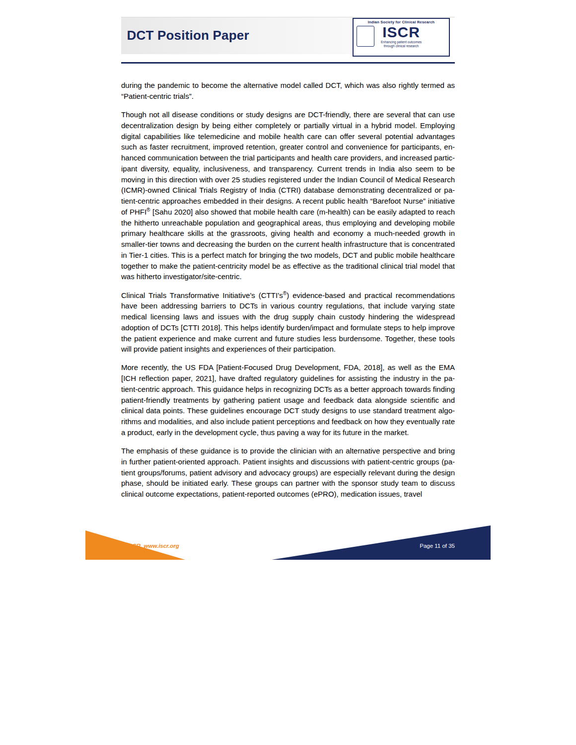DCT Position Paper
Indian Society for Clinical Research
ISCR
Enhancing patient outcomes
through clinical research
during the pandemic to become the alternative model called DCT, which was also rightly termed as “Patient-centric trials”.
Though not all disease conditions or study designs are DCT-friendly, there are several that can use decentralization design by being either completely or partially virtual in a hybrid model. Employing digital capabilities like telemedicine and mobile health care can offer several potential advantages such as faster recruitment, improved retention, greater control and convenience for participants, enhanced communication between the trial participants and health care providers, and increased participant diversity, equality, inclusiveness, and transparency. Current trends in India also seem to be moving in this direction with over 25 studies registered under the Indian Council of Medical Research (ICMR)-owned Clinical Trials Registry of India (CTRI) database demonstrating decentralized or patient-centric approaches embedded in their designs. A recent public health “Barefoot Nurse” initiative of PHFI® [Sahu 2020] also showed that mobile health care (m-health) can be easily adapted to reach the hitherto unreachable population and geographical areas, thus employing and developing mobile primary healthcare skills at the grassroots, giving health and economy a much-needed growth in smaller-tier towns and decreasing the burden on the current health infrastructure that is concentrated in Tier-1 cities. This is a perfect match for bringing the two models, DCT and public mobile healthcare together to make the patient-centricity model be as effective as the traditional clinical trial model that was hitherto investigator/site-centric.
Clinical Trials Transformative Initiative’s (CTTI’s®) evidence-based and practical recommendations have been addressing barriers to DCTs in various country regulations, that include varying state medical licensing laws and issues with the drug supply chain custody hindering the widespread adoption of DCTs [CTTI 2018]. This helps identify burden/impact and formulate steps to help improve the patient experience and make current and future studies less burdensome. Together, these tools will provide patient insights and experiences of their participation.
More recently, the US FDA [Patient-Focused Drug Development, FDA, 2018], as well as the EMA [ICH reflection paper, 2021], have drafted regulatory guidelines for assisting the industry in the patient-centric approach. This guidance helps in recognizing DCTs as a better approach towards finding patient-friendly treatments by gathering patient usage and feedback data alongside scientific and clinical data points. These guidelines encourage DCT study designs to use standard treatment algorithms and modalities, and also include patient perceptions and feedback on how they eventually rate a product, early in the development cycle, thus paving a way for its future in the market.
The emphasis of these guidance is to provide the clinician with an alternative perspective and bring in further patient-oriented approach. Patient insights and discussions with patient-centric groups (patient groups/forums, patient advisory and advocacy groups) are especially relevant during the design phase, should be initiated early. These groups can partner with the sponsor study team to discuss clinical outcome expectations, patient-reported outcomes (ePRO), medication issues, travel
© ISCR. www.iscr.org
Page 11 of 35